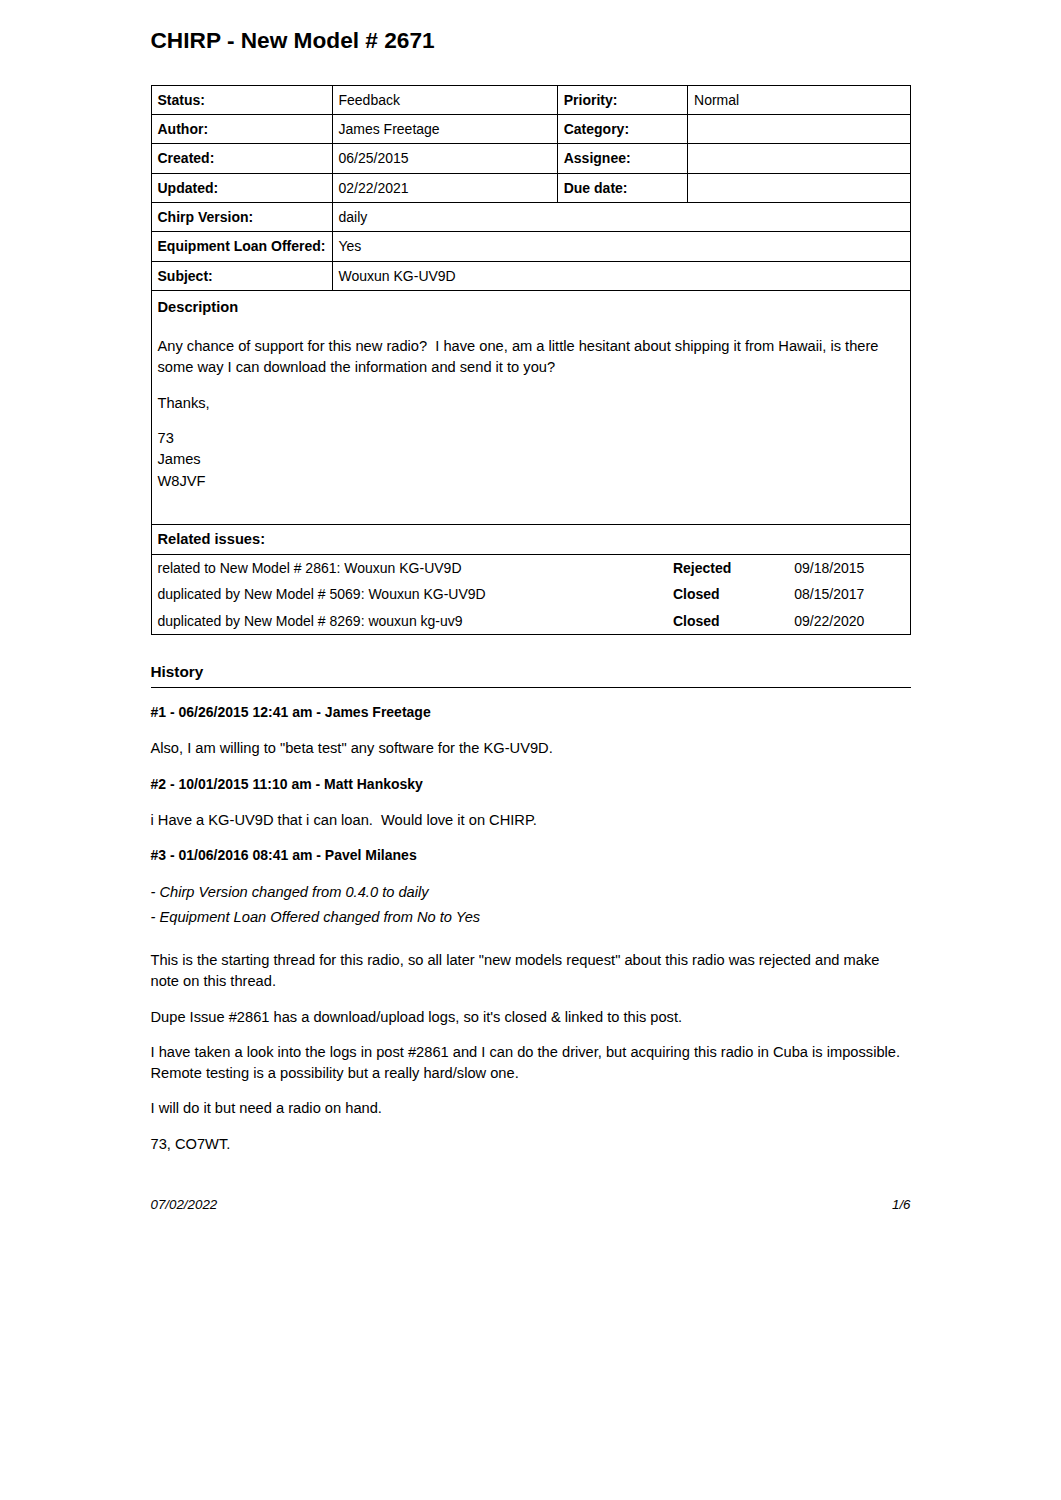CHIRP - New Model # 2671
| Status: | Feedback | Priority: | Normal |
| Author: | James Freetage | Category: | |
| Created: | 06/25/2015 | Assignee: | |
| Updated: | 02/22/2021 | Due date: | |
| Chirp Version: | daily |
| Equipment Loan Offered: | Yes |
| Subject: | Wouxun KG-UV9D |
Description
Any chance of support for this new radio? I have one, am a little hesitant about shipping it from Hawaii, is there some way I can download the information and send it to you?
Thanks,
73
James
W8JVF
Related issues:
| related to New Model # 2861: Wouxun KG-UV9D | Rejected | 09/18/2015 |
| duplicated by New Model # 5069: Wouxun KG-UV9D | Closed | 08/15/2017 |
| duplicated by New Model # 8269: wouxun kg-uv9 | Closed | 09/22/2020 |
History
#1 - 06/26/2015 12:41 am - James Freetage
Also, I am willing to "beta test" any software for the KG-UV9D.
#2 - 10/01/2015 11:10 am - Matt Hankosky
i Have a KG-UV9D that i can loan. Would love it on CHIRP.
#3 - 01/06/2016 08:41 am - Pavel Milanes
- Chirp Version changed from 0.4.0 to daily
- Equipment Loan Offered changed from No to Yes
This is the starting thread for this radio, so all later "new models request" about this radio was rejected and make note on this thread.
Dupe Issue #2861 has a download/upload logs, so it's closed & linked to this post.
I have taken a look into the logs in post #2861 and I can do the driver, but acquiring this radio in Cuba is impossible. Remote testing is a possibility but a really hard/slow one.
I will do it but need a radio on hand.
73, CO7WT.
07/02/2022 1/6